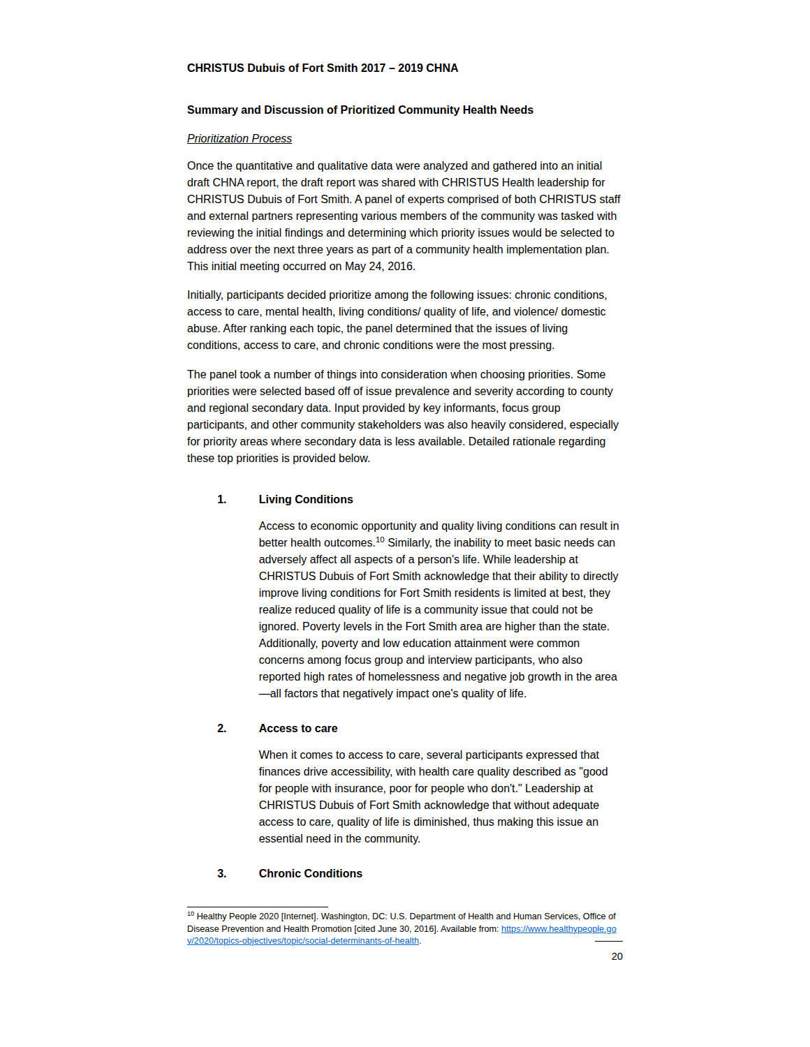CHRISTUS Dubuis of Fort Smith 2017 – 2019 CHNA
Summary and Discussion of Prioritized Community Health Needs
Prioritization Process
Once the quantitative and qualitative data were analyzed and gathered into an initial draft CHNA report, the draft report was shared with CHRISTUS Health leadership for CHRISTUS Dubuis of Fort Smith. A panel of experts comprised of both CHRISTUS staff and external partners representing various members of the community was tasked with reviewing the initial findings and determining which priority issues would be selected to address over the next three years as part of a community health implementation plan. This initial meeting occurred on May 24, 2016.
Initially, participants decided prioritize among the following issues: chronic conditions, access to care, mental health, living conditions/ quality of life, and violence/ domestic abuse. After ranking each topic, the panel determined that the issues of living conditions, access to care, and chronic conditions were the most pressing.
The panel took a number of things into consideration when choosing priorities. Some priorities were selected based off of issue prevalence and severity according to county and regional secondary data. Input provided by key informants, focus group participants, and other community stakeholders was also heavily considered, especially for priority areas where secondary data is less available. Detailed rationale regarding these top priorities is provided below.
1. Living Conditions
Access to economic opportunity and quality living conditions can result in better health outcomes.10 Similarly, the inability to meet basic needs can adversely affect all aspects of a person's life. While leadership at CHRISTUS Dubuis of Fort Smith acknowledge that their ability to directly improve living conditions for Fort Smith residents is limited at best, they realize reduced quality of life is a community issue that could not be ignored. Poverty levels in the Fort Smith area are higher than the state. Additionally, poverty and low education attainment were common concerns among focus group and interview participants, who also reported high rates of homelessness and negative job growth in the area—all factors that negatively impact one's quality of life.
2. Access to care
When it comes to access to care, several participants expressed that finances drive accessibility, with health care quality described as "good for people with insurance, poor for people who don't." Leadership at CHRISTUS Dubuis of Fort Smith acknowledge that without adequate access to care, quality of life is diminished, thus making this issue an essential need in the community.
3. Chronic Conditions
10 Healthy People 2020 [Internet]. Washington, DC: U.S. Department of Health and Human Services, Office of Disease Prevention and Health Promotion [cited June 30, 2016]. Available from: https://www.healthypeople.gov/2020/topics-objectives/topic/social-determinants-of-health.
20